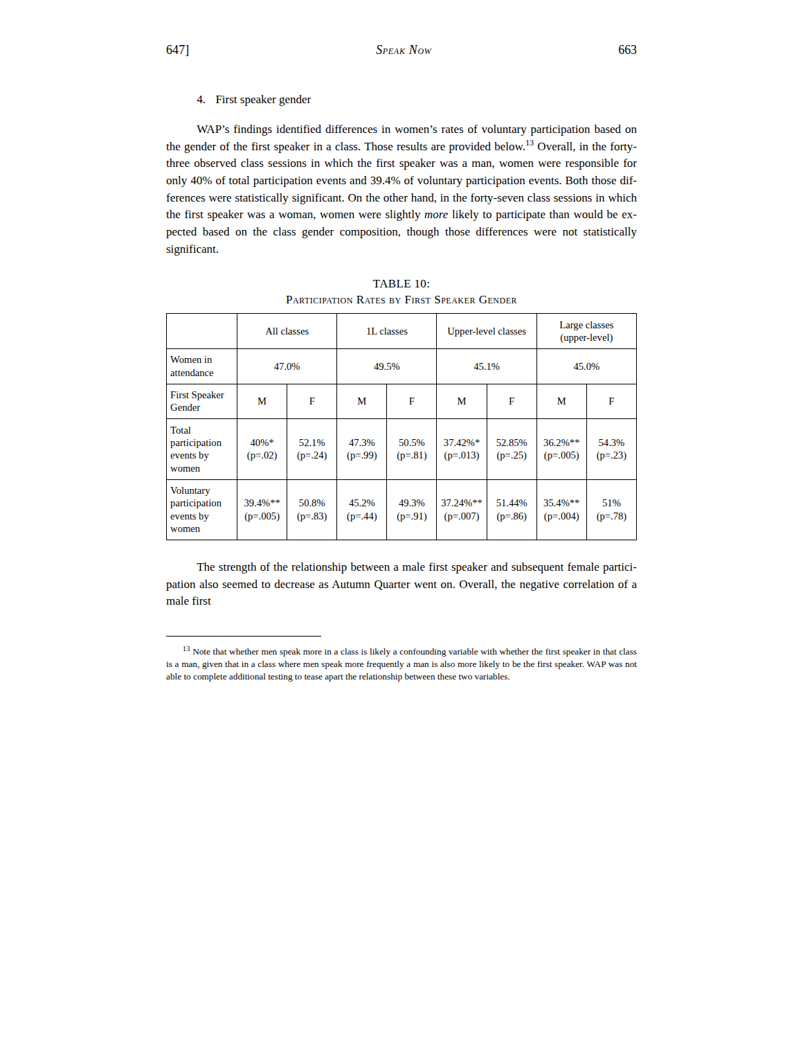647] Speak Now 663
4. First speaker gender
WAP’s findings identified differences in women’s rates of voluntary participation based on the gender of the first speaker in a class. Those results are provided below.13 Overall, in the forty-three observed class sessions in which the first speaker was a man, women were responsible for only 40% of total participation events and 39.4% of voluntary participation events. Both those differences were statistically significant. On the other hand, in the forty-seven class sessions in which the first speaker was a woman, women were slightly more likely to participate than would be expected based on the class gender composition, though those differences were not statistically significant.
TABLE 10:
Participation Rates by First Speaker Gender
| | All classes | 1L classes | Upper-level classes | Large classes (upper-level) |
| Women in attendance | 47.0% | 49.5% | 45.1% | 45.0% |
| First Speaker Gender | M | F | M | F | M | F | M | F |
| Total participation events by women | 40%* (p=.02) | 52.1% (p=.24) | 47.3% (p=.99) | 50.5% (p=.81) | 37.42%* (p=.013) | 52.85% (p=.25) | 36.2%** (p=.005) | 54.3% (p=.23) |
| Voluntary participation events by women | 39.4%** (p=.005) | 50.8% (p=.83) | 45.2% (p=.44) | 49.3% (p=.91) | 37.24%** (p=.007) | 51.44% (p=.86) | 35.4%** (p=.004) | 51% (p=.78) |
The strength of the relationship between a male first speaker and subsequent female participation also seemed to decrease as Autumn Quarter went on. Overall, the negative correlation of a male first
13 Note that whether men speak more in a class is likely a confounding variable with whether the first speaker in that class is a man, given that in a class where men speak more frequently a man is also more likely to be the first speaker. WAP was not able to complete additional testing to tease apart the relationship between these two variables.